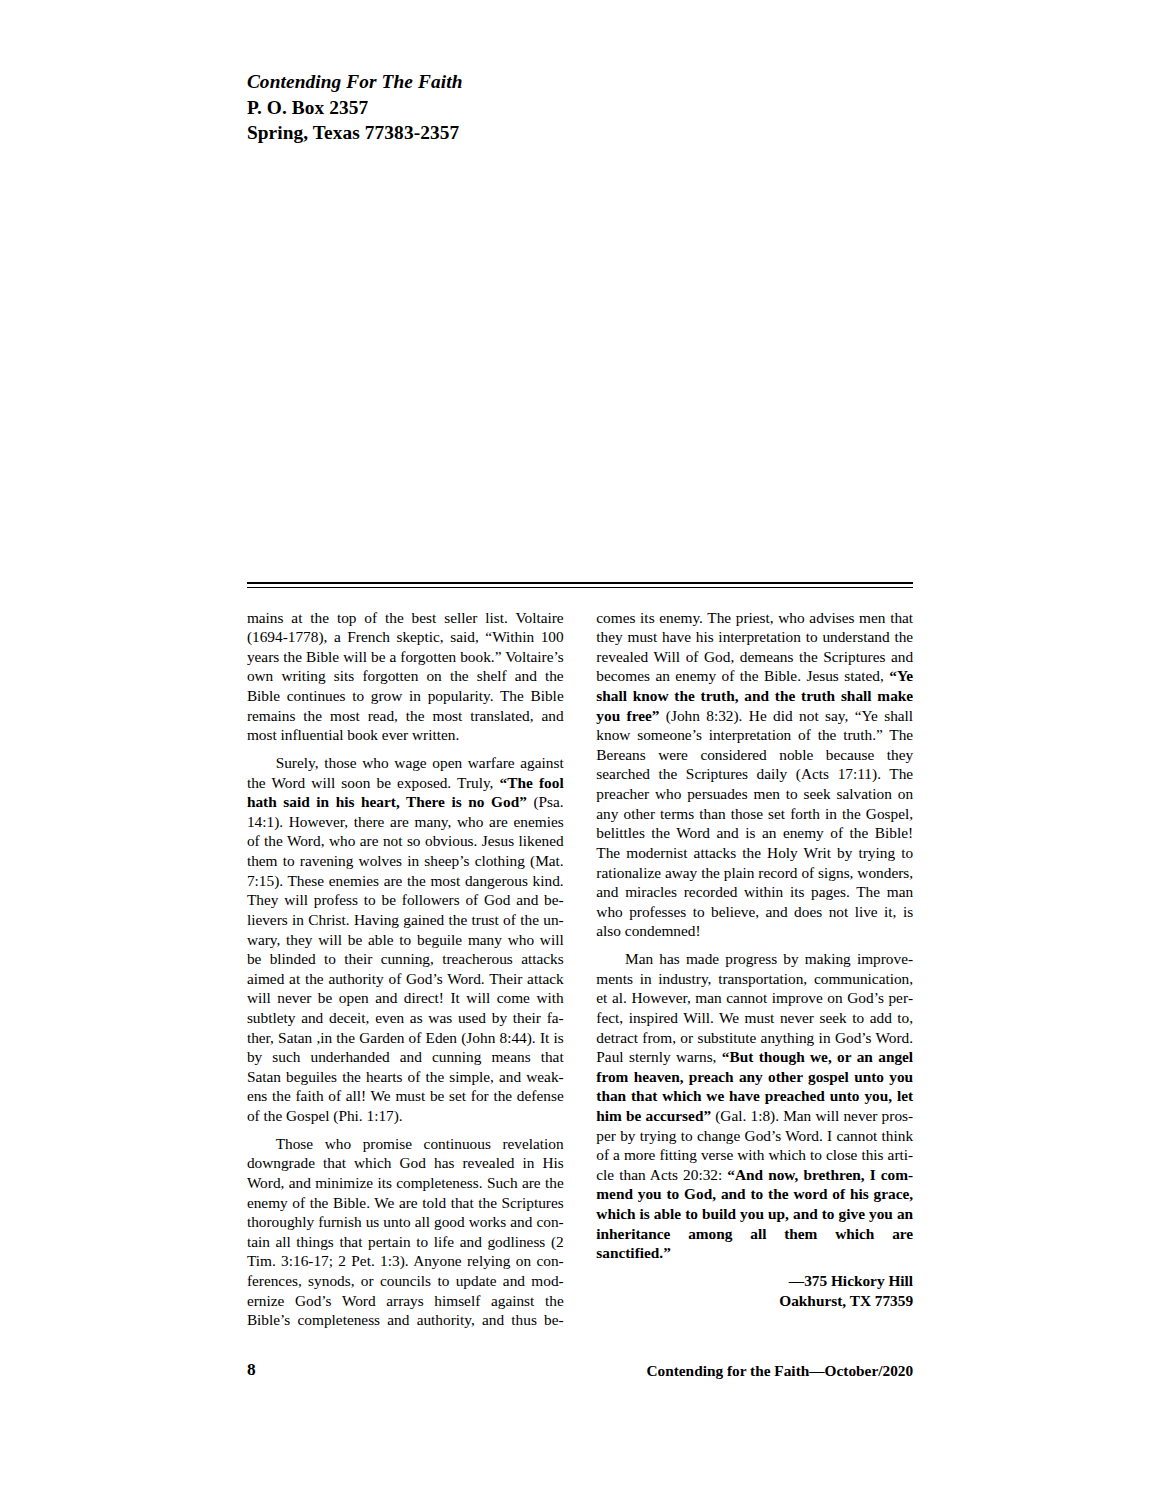Contending For The Faith
P. O. Box 2357
Spring, Texas 77383-2357
mains at the top of the best seller list. Voltaire (1694-1778), a French skeptic, said, “Within 100 years the Bible will be a forgotten book.” Voltaire’s own writing sits forgotten on the shelf and the Bible continues to grow in popularity. The Bible remains the most read, the most translated, and most influential book ever written.
Surely, those who wage open warfare against the Word will soon be exposed. Truly, “The fool hath said in his heart, There is no God” (Psa. 14:1). However, there are many, who are enemies of the Word, who are not so obvious. Jesus likened them to ravening wolves in sheep’s clothing (Mat. 7:15). These enemies are the most dangerous kind. They will profess to be followers of God and believers in Christ. Having gained the trust of the unwary, they will be able to beguile many who will be blinded to their cunning, treacherous attacks aimed at the authority of God’s Word. Their attack will never be open and direct! It will come with subtlety and deceit, even as was used by their father, Satan ,in the Garden of Eden (John 8:44). It is by such underhanded and cunning means that Satan beguiles the hearts of the simple, and weakens the faith of all! We must be set for the defense of the Gospel (Phi. 1:17).
Those who promise continuous revelation downgrade that which God has revealed in His Word, and minimize its completeness. Such are the enemy of the Bible. We are told that the Scriptures thoroughly furnish us unto all good works and contain all things that pertain to life and godliness (2 Tim. 3:16-17; 2 Pet. 1:3). Anyone relying on conferences, synods, or councils to update and modernize God’s Word arrays himself against the Bible’s completeness and authority, and thus becomes its enemy. The priest, who advises men that they must have his interpretation to understand the revealed Will of God, demeans the Scriptures and becomes an enemy of the Bible. Jesus stated, “Ye shall know the truth, and the truth shall make you free” (John 8:32). He did not say, “Ye shall know someone’s interpretation of the truth.” The Bereans were considered noble because they searched the Scriptures daily (Acts 17:11). The preacher who persuades men to seek salvation on any other terms than those set forth in the Gospel, belittles the Word and is an enemy of the Bible! The modernist attacks the Holy Writ by trying to rationalize away the plain record of signs, wonders, and miracles recorded within its pages. The man who professes to believe, and does not live it, is also condemned!
Man has made progress by making improvements in industry, transportation, communication, et al. However, man cannot improve on God’s perfect, inspired Will. We must never seek to add to, detract from, or substitute anything in God’s Word. Paul sternly warns, “But though we, or an angel from heaven, preach any other gospel unto you than that which we have preached unto you, let him be accursed” (Gal. 1:8). Man will never prosper by trying to change God’s Word. I cannot think of a more fitting verse with which to close this article than Acts 20:32: “And now, brethren, I commend you to God, and to the word of his grace, which is able to build you up, and to give you an inheritance among all them which are sanctified.”
—375 Hickory Hill
Oakhurst, TX 77359
8
Contending for the Faith—October/2020